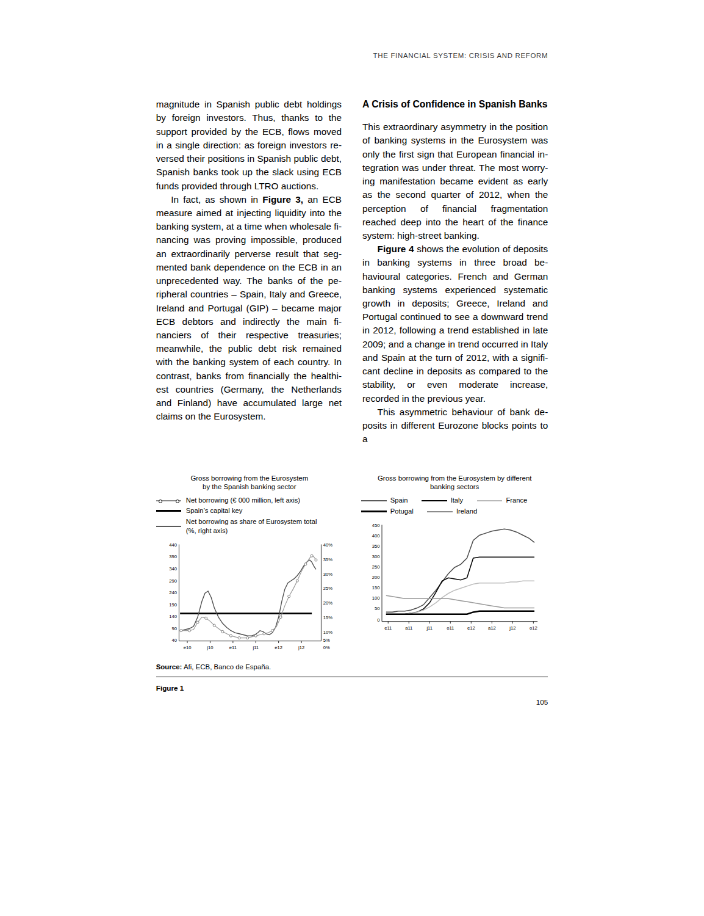The Financial System: Crisis and Reform
magnitude in Spanish public debt holdings by foreign investors. Thus, thanks to the support provided by the ECB, flows moved in a single direction: as foreign investors reversed their positions in Spanish public debt, Spanish banks took up the slack using ECB funds provided through LTRO auctions.
In fact, as shown in Figure 3, an ECB measure aimed at injecting liquidity into the banking system, at a time when wholesale financing was proving impossible, produced an extraordinarily perverse result that segmented bank dependence on the ECB in an unprecedented way. The banks of the peripheral countries – Spain, Italy and Greece, Ireland and Portugal (GIP) – became major ECB debtors and indirectly the main financiers of their respective treasuries; meanwhile, the public debt risk remained with the banking system of each country. In contrast, banks from financially the healthiest countries (Germany, the Netherlands and Finland) have accumulated large net claims on the Eurosystem.
A Crisis of Confidence in Spanish Banks
This extraordinary asymmetry in the position of banking systems in the Eurosystem was only the first sign that European financial integration was under threat. The most worrying manifestation became evident as early as the second quarter of 2012, when the perception of financial fragmentation reached deep into the heart of the finance system: high-street banking.
Figure 4 shows the evolution of deposits in banking systems in three broad behavioural categories. French and German banking systems experienced systematic growth in deposits; Greece, Ireland and Portugal continued to see a downward trend in 2012, following a trend established in late 2009; and a change in trend occurred in Italy and Spain at the turn of 2012, with a significant decline in deposits as compared to the stability, or even moderate increase, recorded in the previous year.
This asymmetric behaviour of bank deposits in different Eurozone blocks points to a
Gross borrowing from the Eurosystem
by the Spanish banking sector
Net borrowing (€ 000 million, left axis)
Spain’s capital key
Net borrowing as share of Eurosystem total
(%, right axis)
440 390 340 290 240 190 140 90 40 40% 35% 30% 25% 20% 15% 10% 5% 0% e10 j10 e11 j11 e12 j12
Source: Afi, ECB, Banco de España.
Gross borrowing from the Eurosystem by different
banking sectors
Spain Italy France
Potugal Ireland
450 400 350 300 250 200 150 100 50 0 e11 a11 j11 o11 e12 a12 j12 o12
Figure 1
105